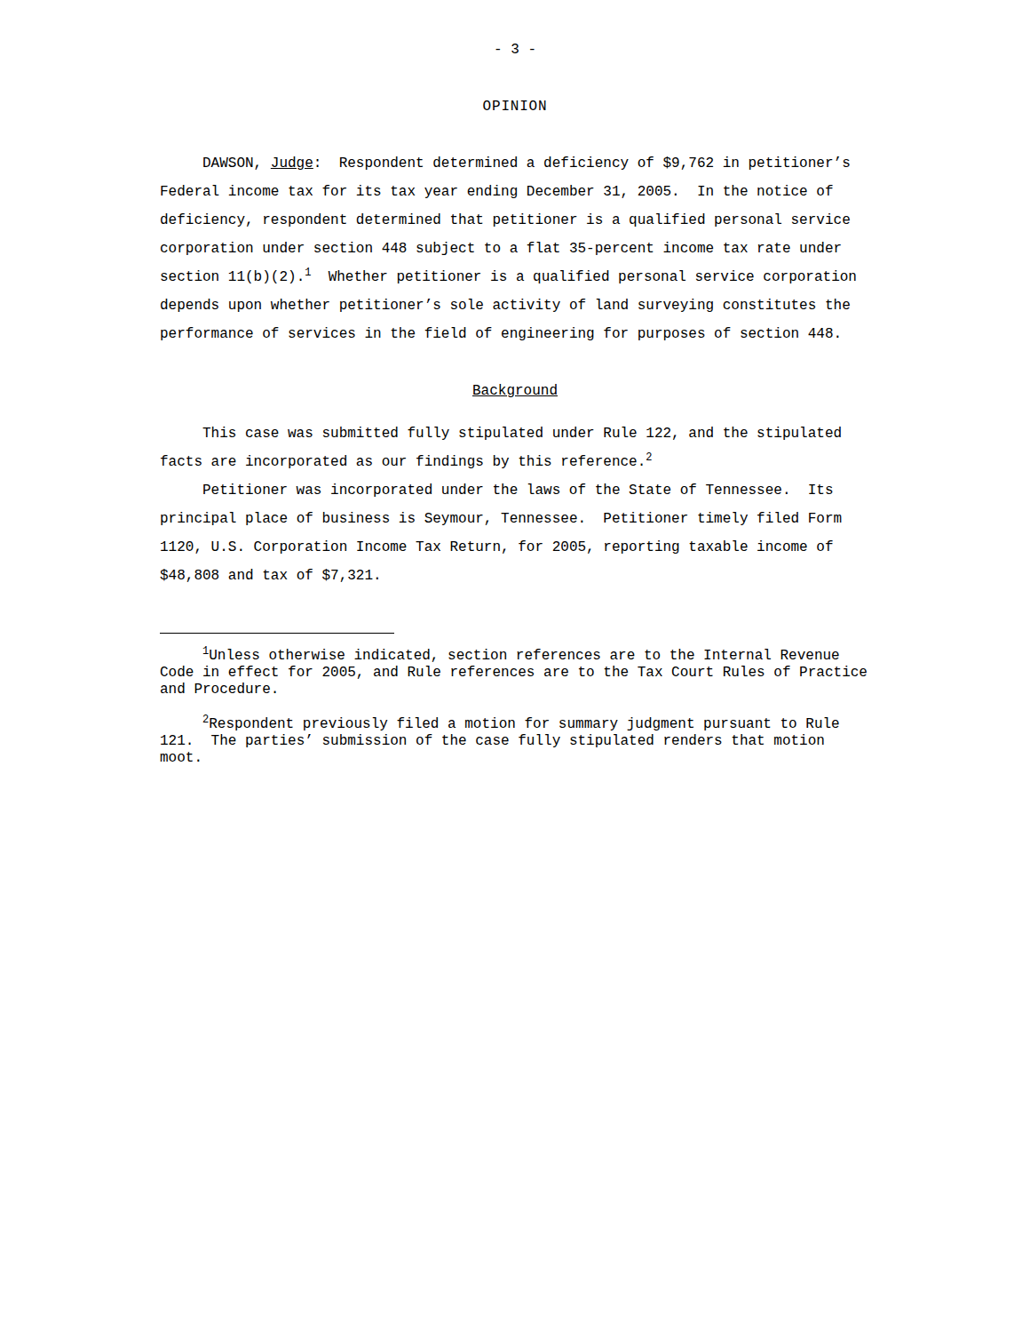- 3 -
OPINION
DAWSON, Judge: Respondent determined a deficiency of $9,762 in petitioner’s Federal income tax for its tax year ending December 31, 2005. In the notice of deficiency, respondent determined that petitioner is a qualified personal service corporation under section 448 subject to a flat 35-percent income tax rate under section 11(b)(2).1 Whether petitioner is a qualified personal service corporation depends upon whether petitioner’s sole activity of land surveying constitutes the performance of services in the field of engineering for purposes of section 448.
Background
This case was submitted fully stipulated under Rule 122, and the stipulated facts are incorporated as our findings by this reference.2
Petitioner was incorporated under the laws of the State of Tennessee. Its principal place of business is Seymour, Tennessee. Petitioner timely filed Form 1120, U.S. Corporation Income Tax Return, for 2005, reporting taxable income of $48,808 and tax of $7,321.
1Unless otherwise indicated, section references are to the Internal Revenue Code in effect for 2005, and Rule references are to the Tax Court Rules of Practice and Procedure.
2Respondent previously filed a motion for summary judgment pursuant to Rule 121. The parties’ submission of the case fully stipulated renders that motion moot.